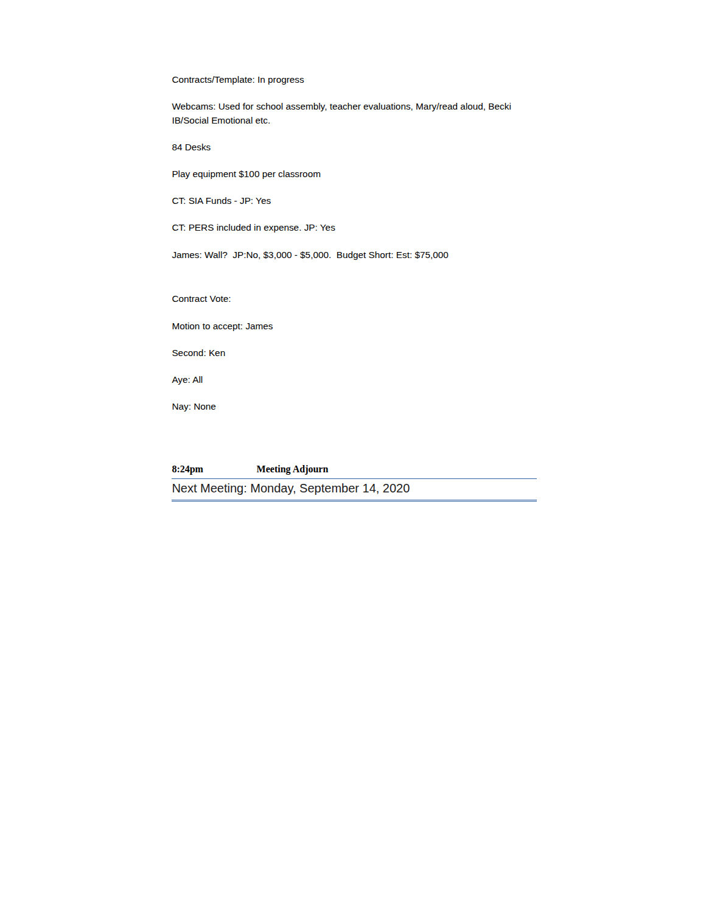Contracts/Template: In progress
Webcams: Used for school assembly, teacher evaluations, Mary/read aloud, Becki IB/Social Emotional etc.
84 Desks
Play equipment $100 per classroom
CT: SIA Funds - JP: Yes
CT: PERS included in expense. JP: Yes
James: Wall? JP:No, $3,000 - $5,000. Budget Short: Est: $75,000
Contract Vote:
Motion to accept: James
Second: Ken
Aye: All
Nay: None
8:24pm Meeting Adjourn
Next Meeting: Monday, September 14, 2020